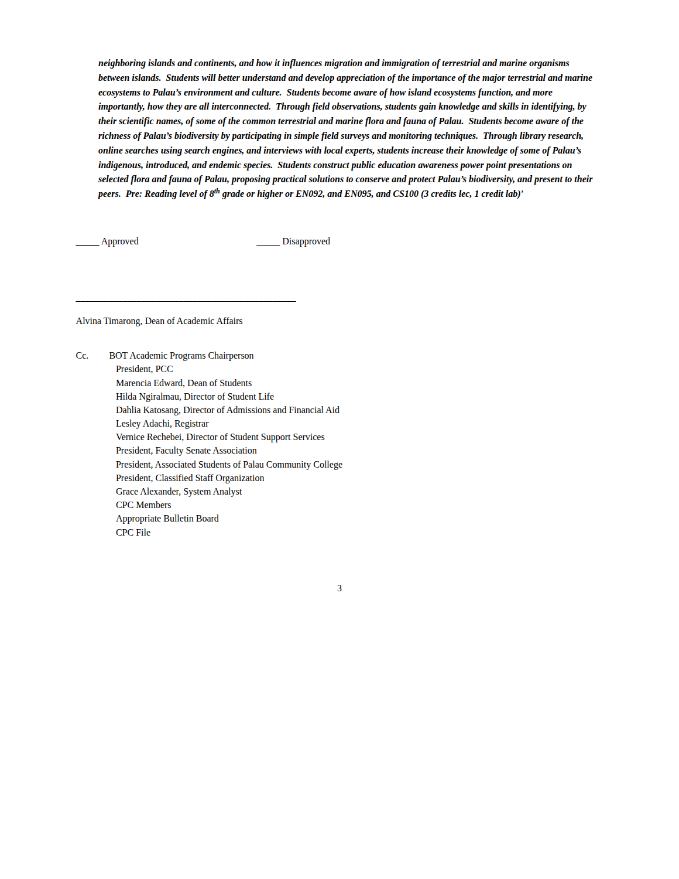neighboring islands and continents, and how it influences migration and immigration of terrestrial and marine organisms between islands. Students will better understand and develop appreciation of the importance of the major terrestrial and marine ecosystems to Palau’s environment and culture. Students become aware of how island ecosystems function, and more importantly, how they are all interconnected. Through field observations, students gain knowledge and skills in identifying, by their scientific names, of some of the common terrestrial and marine flora and fauna of Palau. Students become aware of the richness of Palau’s biodiversity by participating in simple field surveys and monitoring techniques. Through library research, online searches using search engines, and interviews with local experts, students increase their knowledge of some of Palau’s indigenous, introduced, and endemic species. Students construct public education awareness power point presentations on selected flora and fauna of Palau, proposing practical solutions to conserve and protect Palau’s biodiversity, and present to their peers. Pre: Reading level of 8th grade or higher or EN092, and EN095, and CS100 (3 credits lec, 1 credit lab)’
_____ Approved _____ Disapproved
_______________________________________________
Alvina Timarong, Dean of Academic Affairs
Cc.
BOT Academic Programs Chairperson
President, PCC
Marencia Edward, Dean of Students
Hilda Ngiralmau, Director of Student Life
Dahlia Katosang, Director of Admissions and Financial Aid
Lesley Adachi, Registrar
Vernice Rechebei, Director of Student Support Services
President, Faculty Senate Association
President, Associated Students of Palau Community College
President, Classified Staff Organization
Grace Alexander, System Analyst
CPC Members
Appropriate Bulletin Board
CPC File
3